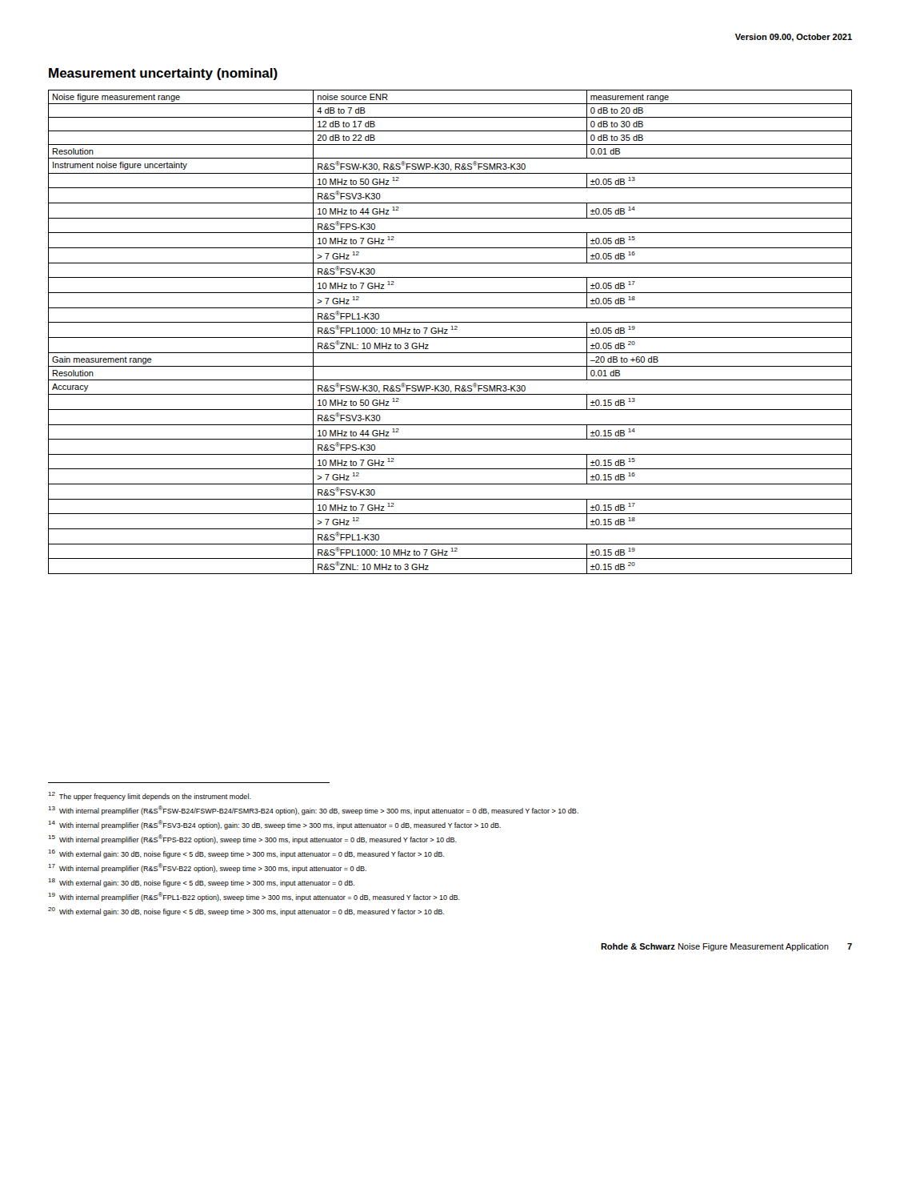Version 09.00, October 2021
Measurement uncertainty (nominal)
| Noise figure measurement range | noise source ENR | measurement range |
| | 4 dB to 7 dB | 0 dB to 20 dB |
| | 12 dB to 17 dB | 0 dB to 30 dB |
| | 20 dB to 22 dB | 0 dB to 35 dB |
| Resolution | | 0.01 dB |
| Instrument noise figure uncertainty | R&S ® FSW-K30, R&S ® FSWP-K30, R&S ® FSMR3-K30 |
| | 10 MHz to 50 GHz 12 | ±0.05 dB 13 |
| | R&S ® FSV3-K30 |
| | 10 MHz to 44 GHz 12 | ±0.05 dB 14 |
| | R&S ® FPS-K30 |
| | 10 MHz to 7 GHz 12 | ±0.05 dB 15 |
| | > 7 GHz 12 | ±0.05 dB 16 |
| | R&S ® FSV-K30 |
| | 10 MHz to 7 GHz 12 | ±0.05 dB 17 |
| | > 7 GHz 12 | ±0.05 dB 18 |
| | R&S ® FPL1-K30 |
| | R&S ® FPL1000: 10 MHz to 7 GHz 12 | ±0.05 dB 19 |
| | R&S ® ZNL: 10 MHz to 3 GHz | ±0.05 dB 20 |
| Gain measurement range | | –20 dB to +60 dB |
| Resolution | | 0.01 dB |
| Accuracy | R&S ® FSW-K30, R&S ® FSWP-K30, R&S ® FSMR3-K30 |
| | 10 MHz to 50 GHz 12 | ±0.15 dB 13 |
| | R&S ® FSV3-K30 |
| | 10 MHz to 44 GHz 12 | ±0.15 dB 14 |
| | R&S ® FPS-K30 |
| | 10 MHz to 7 GHz 12 | ±0.15 dB 15 |
| | > 7 GHz 12 | ±0.15 dB 16 |
| | R&S ® FSV-K30 |
| | 10 MHz to 7 GHz 12 | ±0.15 dB 17 |
| | > 7 GHz 12 | ±0.15 dB 18 |
| | R&S ® FPL1-K30 |
| | R&S ® FPL1000: 10 MHz to 7 GHz 12 | ±0.15 dB 19 |
| | R&S ® ZNL: 10 MHz to 3 GHz | ±0.15 dB 20 |
12 The upper frequency limit depends on the instrument model.
13 With internal preamplifier (R&S®FSW-B24/FSWP-B24/FSMR3-B24 option), gain: 30 dB, sweep time > 300 ms, input attenuator = 0 dB, measured Y factor > 10 dB.
14 With internal preamplifier (R&S®FSV3-B24 option), gain: 30 dB, sweep time > 300 ms, input attenuator = 0 dB, measured Y factor > 10 dB.
15 With internal preamplifier (R&S®FPS-B22 option), sweep time > 300 ms, input attenuator = 0 dB, measured Y factor > 10 dB.
16 With external gain: 30 dB, noise figure < 5 dB, sweep time > 300 ms, input attenuator = 0 dB, measured Y factor > 10 dB.
17 With internal preamplifier (R&S®FSV-B22 option), sweep time > 300 ms, input attenuator = 0 dB.
18 With external gain: 30 dB, noise figure < 5 dB, sweep time > 300 ms, input attenuator = 0 dB.
19 With internal preamplifier (R&S®FPL1-B22 option), sweep time > 300 ms, input attenuator = 0 dB, measured Y factor > 10 dB.
20 With external gain: 30 dB, noise figure < 5 dB, sweep time > 300 ms, input attenuator = 0 dB, measured Y factor > 10 dB.
Rohde & Schwarz Noise Figure Measurement Application 7